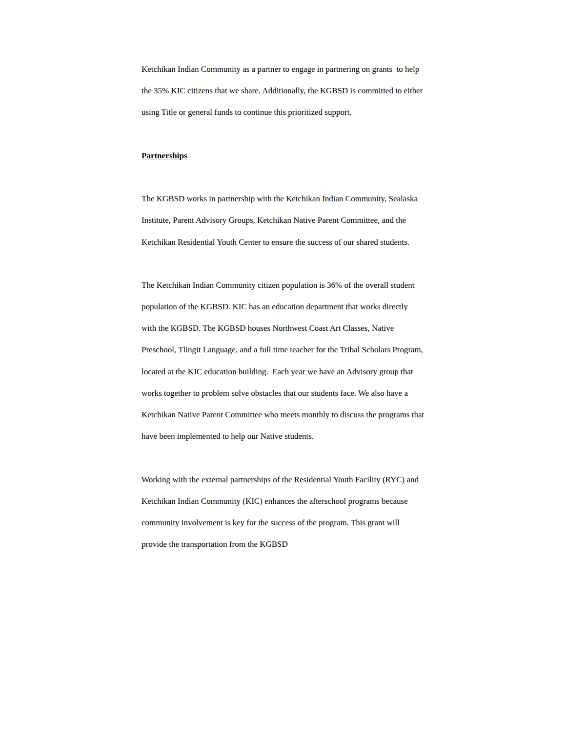Ketchikan Indian Community as a partner to engage in partnering on grants to help the 35% KIC citizens that we share. Additionally, the KGBSD is committed to either using Title or general funds to continue this prioritized support.
Partnerships
The KGBSD works in partnership with the Ketchikan Indian Community, Sealaska Institute, Parent Advisory Groups, Ketchikan Native Parent Committee, and the Ketchikan Residential Youth Center to ensure the success of our shared students.
The Ketchikan Indian Community citizen population is 36% of the overall student population of the KGBSD. KIC has an education department that works directly with the KGBSD. The KGBSD houses Northwest Coast Art Classes, Native Preschool, Tlingit Language, and a full time teacher for the Tribal Scholars Program, located at the KIC education building. Each year we have an Advisory group that works together to problem solve obstacles that our students face. We also have a Ketchikan Native Parent Committee who meets monthly to discuss the programs that have been implemented to help our Native students.
Working with the external partnerships of the Residential Youth Facility (RYC) and Ketchikan Indian Community (KIC) enhances the afterschool programs because community involvement is key for the success of the program. This grant will provide the transportation from the KGBSD